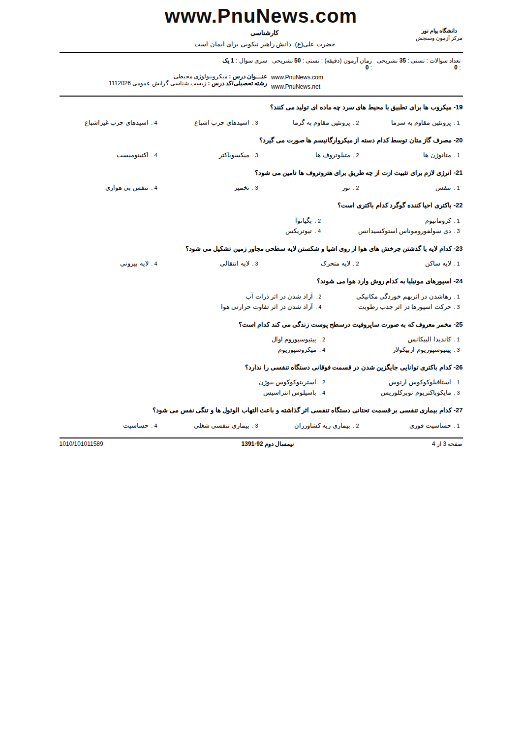www.PnuNews.com
دانشگاه پیام نور
مرکز آزمون وسنجش
کارشناسی
حضرت علی(ع): دانش راهبر نیکویی برای ایمان است
| تعداد سوالات : تستی : 35 تشریحی : 0 | زمان آزمون (دقیقه) : تستی : 50 تشریحی : 0 | سری سوال : 1 یک | |
| www.PnuNews.com www.PnuNews.net | عنـــوان درس : میکروبیولوژی محیطی رشته تحصیلی/کد درس : زیست شناسی گرایش عمومی 1112026 |
19- میکروب ها برای تطبیق با محیط های سرد چه ماده ای تولید می کنند؟
| 1 . پروتئین مقاوم به سرما | 2 . پروتئین مقاوم به گرما | 3 . اسیدهای چرب اشباع | 4 . اسیدهای چرب غیراشباع |
20- مصرف گاز متان توسط کدام دسته از میکروارگانیسم ها صورت می گیرد؟
| 1 . متانوژن ها | 2 . متیلوتروف ها | 3 . میکسوباکتر | 4 . اکتینومیست |
21- انرژی لازم برای تثبیت ازت از چه طریق برای هتروتروف ها تامین می شود؟
| 1 . تنفس | 2 . نور | 3 . تخمیر | 4 . تنفس بی هوازی |
22- باکتری احیا کننده گوگرد کدام باکتری است؟
| 1 . کروماتیوم | 2 . بگیاتوآ | |
| 3 . دی سولفوروموناس استوکسیدانس | 4 . تیوتریکس | |
23- کدام لایه با گذشتن چرخش های هوا از روی اشیا و شکستن لایه سطحی مجاور زمین تشکیل می شود؟
| 1 . لایه ساکن | 2 . لایه متحرک | 3 . لایه انتقالی | 4 . لایه بیرونی |
24- اسپورهای مونیلیا به کدام روش وارد هوا می شوند؟
| 1 . رهاشدن در اثربهم خوردگی مکانیکی | 2 . آزاد شدن در اثر ذرات آب | |
| 3 . حرکت اسپورها در اثر جذب رطوبت | 4 . آزاد شدن در اثر تفاوت حرارتی هوا | |
25- مخمر معروف که به صورت ساپروفیت درسطح پوست زندگی می کند کدام است؟
| 1 . کاندیدا البیکانس | 2 . پیتیوسپوروم اوال | |
| 3 . پیتیوسپوریوم اربیکولار | 4 . میکروسپوریوم | |
26- کدام باکتری توانایی جایگزین شدن در قسمت فوقانی دستگاه تنفسی را ندارد؟
| 1 . استافیلوکوکوس ارئوس | 2 . استرپتوکوکوس پیوژن | |
| 3 . مایکوباکتریوم توبرکلوزیس | 4 . باسیلوس انتراسیس | |
27- کدام بیماری تنفسی بر قسمت تحتانی دستگاه تنفسی اثر گذاشته و باعث التهاب الوئول ها و تنگی نفس می شود؟
| 1 . حساسیت فوری | 2 . بیماری ریه کشاورزان | 3 . بیماری تنفسی شغلی | 4 . حساسیت |
صفحه 3 از 4
نیمسال دوم 92-1391
1010/101011589